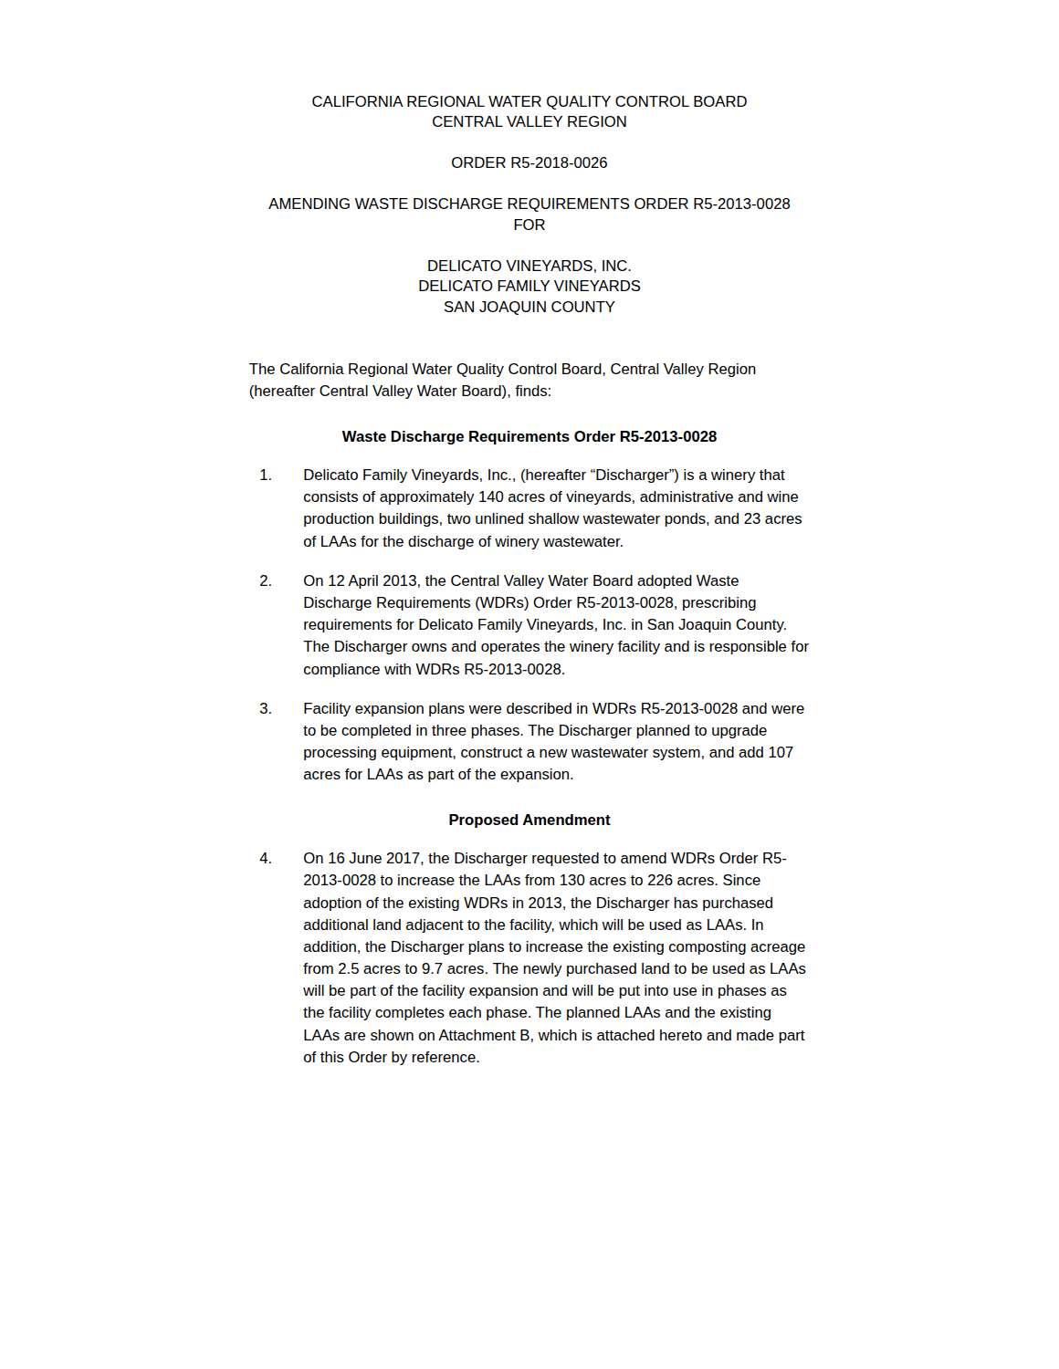CALIFORNIA REGIONAL WATER QUALITY CONTROL BOARD
CENTRAL VALLEY REGION
ORDER R5-2018-0026
AMENDING WASTE DISCHARGE REQUIREMENTS ORDER R5-2013-0028
FOR
DELICATO VINEYARDS, INC.
DELICATO FAMILY VINEYARDS
SAN JOAQUIN COUNTY
The California Regional Water Quality Control Board, Central Valley Region (hereafter Central Valley Water Board), finds:
Waste Discharge Requirements Order R5-2013-0028
1. Delicato Family Vineyards, Inc., (hereafter “Discharger”) is a winery that consists of approximately 140 acres of vineyards, administrative and wine production buildings, two unlined shallow wastewater ponds, and 23 acres of LAAs for the discharge of winery wastewater.
2. On 12 April 2013, the Central Valley Water Board adopted Waste Discharge Requirements (WDRs) Order R5-2013-0028, prescribing requirements for Delicato Family Vineyards, Inc. in San Joaquin County. The Discharger owns and operates the winery facility and is responsible for compliance with WDRs R5-2013-0028.
3. Facility expansion plans were described in WDRs R5-2013-0028 and were to be completed in three phases. The Discharger planned to upgrade processing equipment, construct a new wastewater system, and add 107 acres for LAAs as part of the expansion.
Proposed Amendment
4. On 16 June 2017, the Discharger requested to amend WDRs Order R5-2013-0028 to increase the LAAs from 130 acres to 226 acres. Since adoption of the existing WDRs in 2013, the Discharger has purchased additional land adjacent to the facility, which will be used as LAAs. In addition, the Discharger plans to increase the existing composting acreage from 2.5 acres to 9.7 acres. The newly purchased land to be used as LAAs will be part of the facility expansion and will be put into use in phases as the facility completes each phase. The planned LAAs and the existing LAAs are shown on Attachment B, which is attached hereto and made part of this Order by reference.